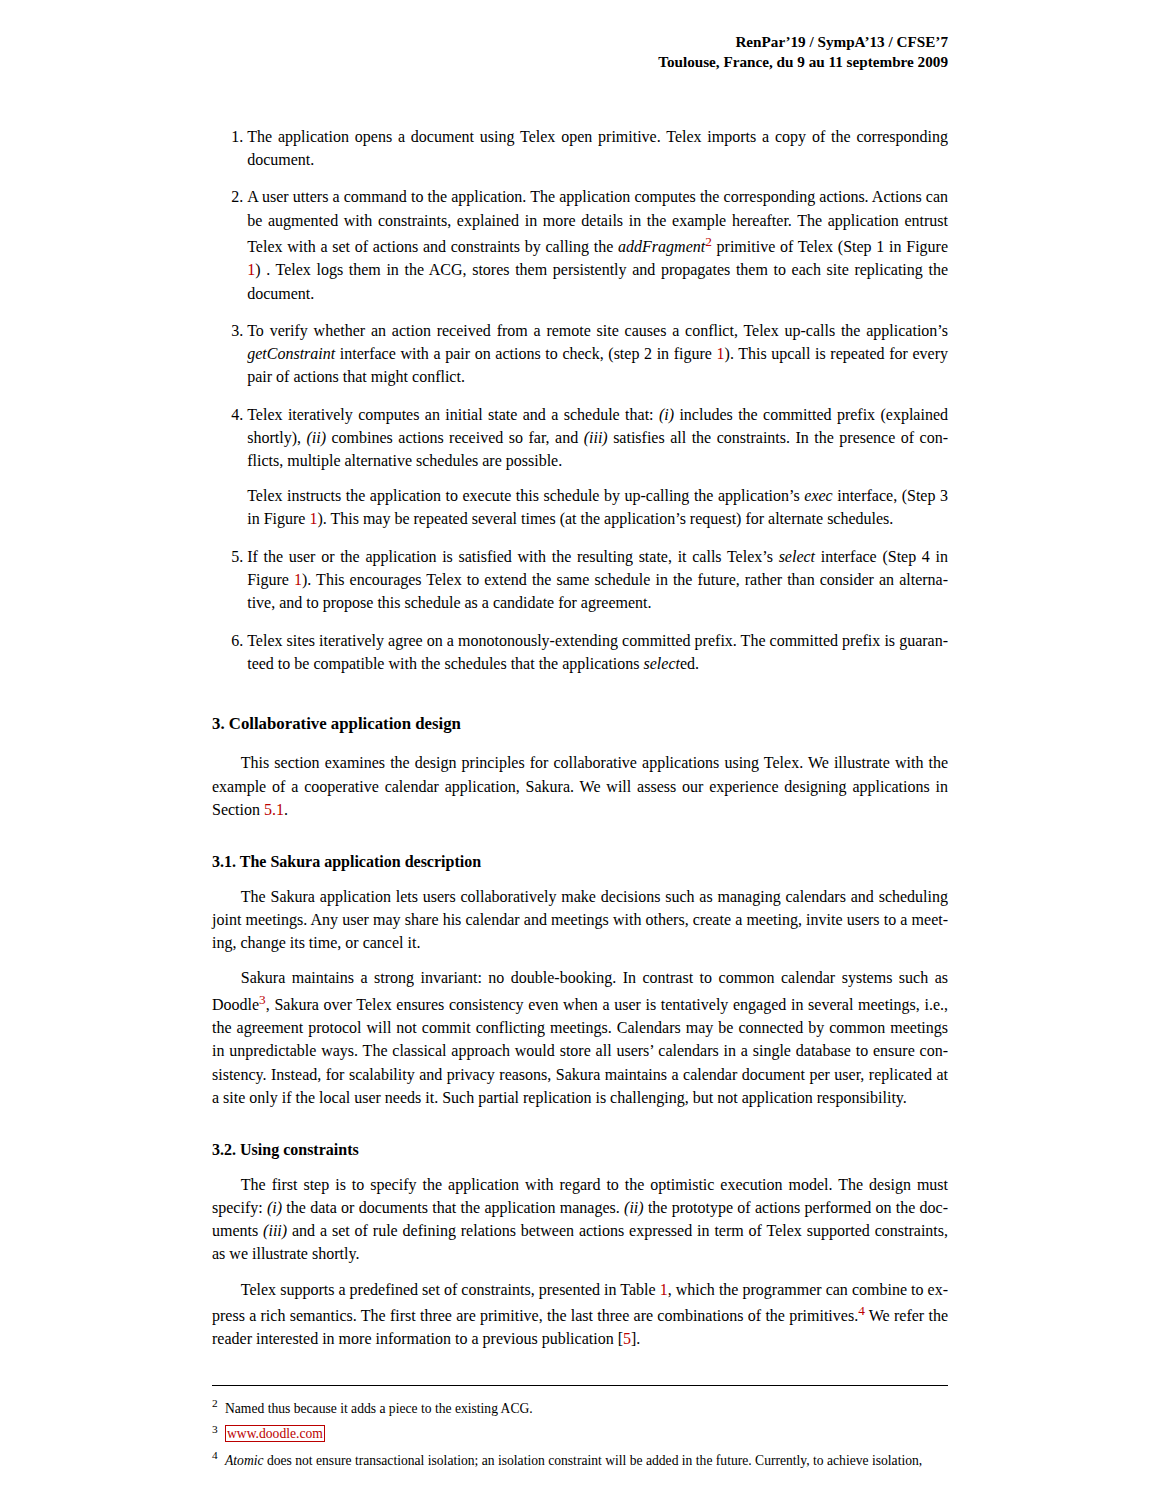RenPar’19 / SympA’13 / CFSE’7
Toulouse, France, du 9 au 11 septembre 2009
The application opens a document using Telex open primitive. Telex imports a copy of the corresponding document.
A user utters a command to the application. The application computes the corresponding actions. Actions can be augmented with constraints, explained in more details in the example hereafter. The application entrust Telex with a set of actions and constraints by calling the addFragment2 primitive of Telex (Step 1 in Figure 1) . Telex logs them in the ACG, stores them persistently and propagates them to each site replicating the document.
To verify whether an action received from a remote site causes a conflict, Telex up-calls the application’s getConstraint interface with a pair on actions to check, (step 2 in figure 1). This upcall is repeated for every pair of actions that might conflict.
Telex iteratively computes an initial state and a schedule that: (i) includes the committed prefix (explained shortly), (ii) combines actions received so far, and (iii) satisfies all the constraints. In the presence of conflicts, multiple alternative schedules are possible.
Telex instructs the application to execute this schedule by up-calling the application’s exec interface, (Step 3 in Figure 1). This may be repeated several times (at the application’s request) for alternate schedules.
If the user or the application is satisfied with the resulting state, it calls Telex’s select interface (Step 4 in Figure 1). This encourages Telex to extend the same schedule in the future, rather than consider an alternative, and to propose this schedule as a candidate for agreement.
Telex sites iteratively agree on a monotonously-extending committed prefix. The committed prefix is guaranteed to be compatible with the schedules that the applications selected.
3. Collaborative application design
This section examines the design principles for collaborative applications using Telex. We illustrate with the example of a cooperative calendar application, Sakura. We will assess our experience designing applications in Section 5.1.
3.1. The Sakura application description
The Sakura application lets users collaboratively make decisions such as managing calendars and scheduling joint meetings. Any user may share his calendar and meetings with others, create a meeting, invite users to a meeting, change its time, or cancel it.
Sakura maintains a strong invariant: no double-booking. In contrast to common calendar systems such as Doodle3, Sakura over Telex ensures consistency even when a user is tentatively engaged in several meetings, i.e., the agreement protocol will not commit conflicting meetings. Calendars may be connected by common meetings in unpredictable ways. The classical approach would store all users’ calendars in a single database to ensure consistency. Instead, for scalability and privacy reasons, Sakura maintains a calendar document per user, replicated at a site only if the local user needs it. Such partial replication is challenging, but not application responsibility.
3.2. Using constraints
The first step is to specify the application with regard to the optimistic execution model. The design must specify: (i) the data or documents that the application manages. (ii) the prototype of actions performed on the documents (iii) and a set of rule defining relations between actions expressed in term of Telex supported constraints, as we illustrate shortly.
Telex supports a predefined set of constraints, presented in Table 1, which the programmer can combine to express a rich semantics. The first three are primitive, the last three are combinations of the primitives.4 We refer the reader interested in more information to a previous publication [5].
2 Named thus because it adds a piece to the existing ACG.
3 www.doodle.com
4 Atomic does not ensure transactional isolation; an isolation constraint will be added in the future. Currently, to achieve isolation,